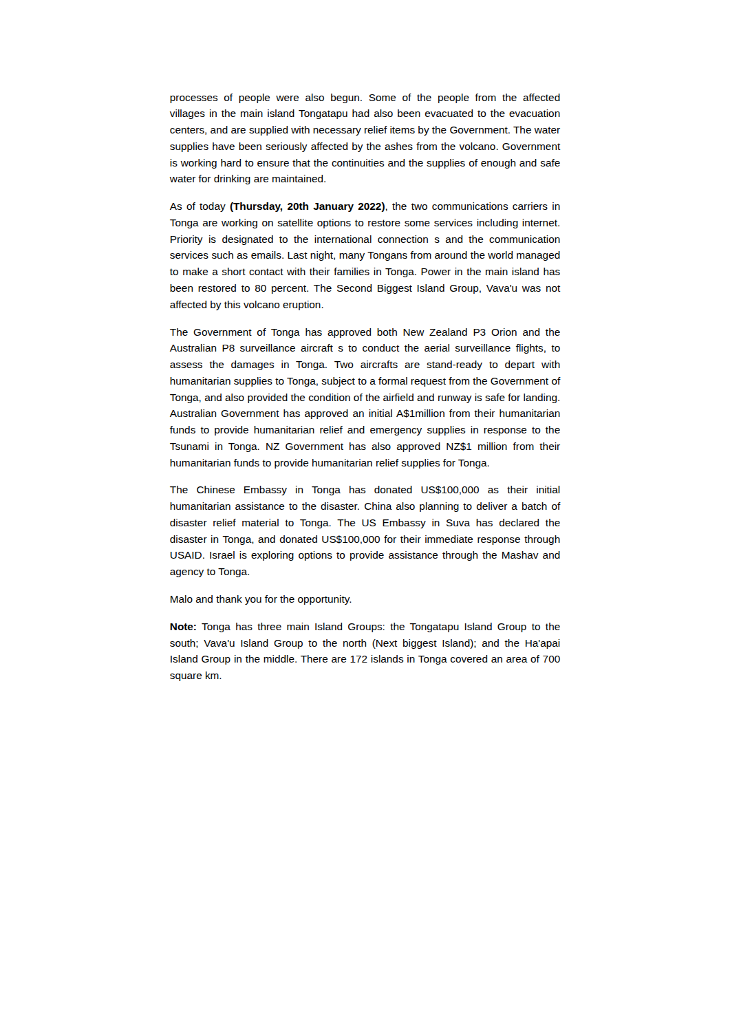processes of people were also begun. Some of the people from the affected villages in the main island Tongatapu had also been evacuated to the evacuation centers, and are supplied with necessary relief items by the Government. The water supplies have been seriously affected by the ashes from the volcano. Government is working hard to ensure that the continuities and the supplies of enough and safe water for drinking are maintained.
As of today (Thursday, 20th January 2022), the two communications carriers in Tonga are working on satellite options to restore some services including internet. Priority is designated to the international connection s and the communication services such as emails. Last night, many Tongans from around the world managed to make a short contact with their families in Tonga. Power in the main island has been restored to 80 percent. The Second Biggest Island Group, Vava'u was not affected by this volcano eruption.
The Government of Tonga has approved both New Zealand P3 Orion and the Australian P8 surveillance aircraft s to conduct the aerial surveillance flights, to assess the damages in Tonga. Two aircrafts are stand-ready to depart with humanitarian supplies to Tonga, subject to a formal request from the Government of Tonga, and also provided the condition of the airfield and runway is safe for landing. Australian Government has approved an initial A$1million from their humanitarian funds to provide humanitarian relief and emergency supplies in response to the Tsunami in Tonga. NZ Government has also approved NZ$1 million from their humanitarian funds to provide humanitarian relief supplies for Tonga.
The Chinese Embassy in Tonga has donated US$100,000 as their initial humanitarian assistance to the disaster. China also planning to deliver a batch of disaster relief material to Tonga. The US Embassy in Suva has declared the disaster in Tonga, and donated US$100,000 for their immediate response through USAID. Israel is exploring options to provide assistance through the Mashav and agency to Tonga.
Malo and thank you for the opportunity.
Note: Tonga has three main Island Groups: the Tongatapu Island Group to the south; Vava'u Island Group to the north (Next biggest Island); and the Ha'apai Island Group in the middle. There are 172 islands in Tonga covered an area of 700 square km.